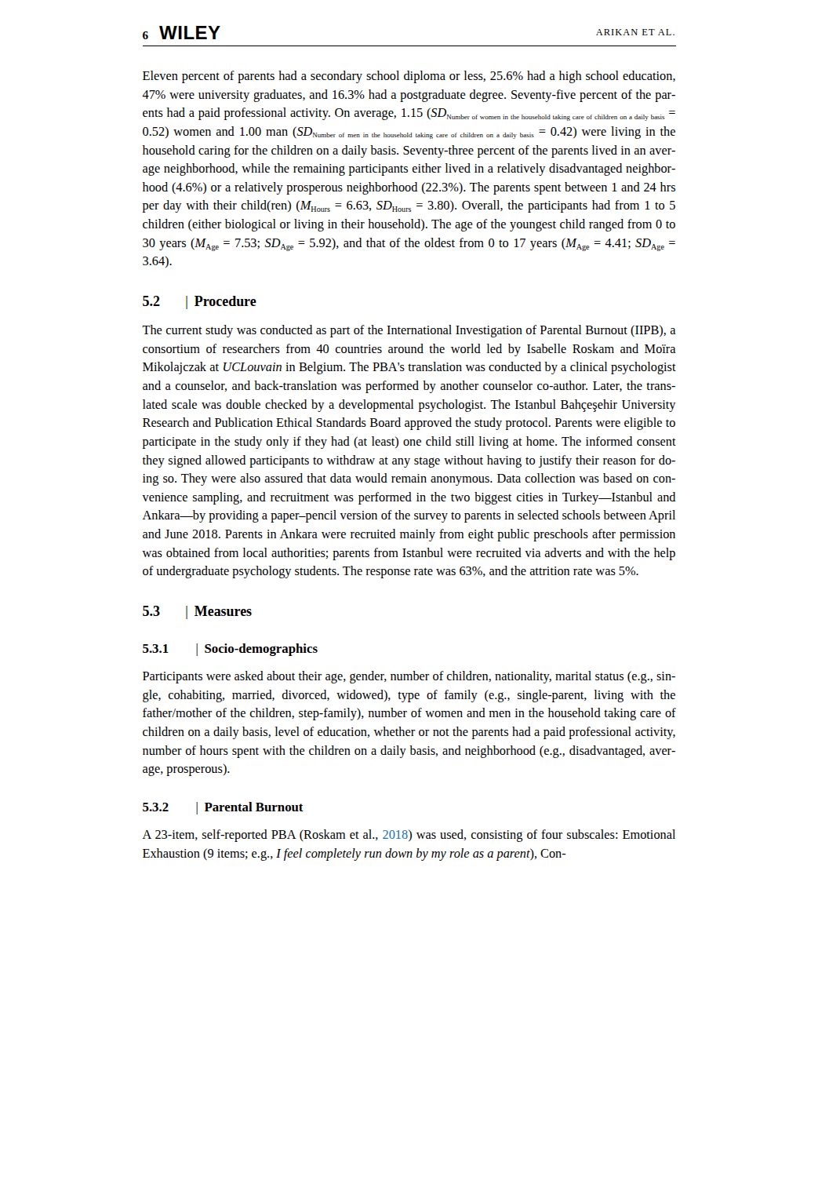6 WILEY
ARIKAN ET AL.
Eleven percent of parents had a secondary school diploma or less, 25.6% had a high school education, 47% were university graduates, and 16.3% had a postgraduate degree. Seventy-five percent of the parents had a paid professional activity. On average, 1.15 (SDNumber of women in the household taking care of children on a daily basis = 0.52) women and 1.00 man (SDNumber of men in the household taking care of children on a daily basis = 0.42) were living in the household caring for the children on a daily basis. Seventy-three percent of the parents lived in an average neighborhood, while the remaining participants either lived in a relatively disadvantaged neighborhood (4.6%) or a relatively prosperous neighborhood (22.3%). The parents spent between 1 and 24 hrs per day with their child(ren) (MHours = 6.63, SDHours = 3.80). Overall, the participants had from 1 to 5 children (either biological or living in their household). The age of the youngest child ranged from 0 to 30 years (MAge = 7.53; SDAge = 5.92), and that of the oldest from 0 to 17 years (MAge = 4.41; SDAge = 3.64).
5.2|Procedure
The current study was conducted as part of the International Investigation of Parental Burnout (IIPB), a consortium of researchers from 40 countries around the world led by Isabelle Roskam and Moïra Mikolajczak at UCLouvain in Belgium. The PBA's translation was conducted by a clinical psychologist and a counselor, and back-translation was performed by another counselor co-author. Later, the translated scale was double checked by a developmental psychologist. The Istanbul Bahçeşehir University Research and Publication Ethical Standards Board approved the study protocol. Parents were eligible to participate in the study only if they had (at least) one child still living at home. The informed consent they signed allowed participants to withdraw at any stage without having to justify their reason for doing so. They were also assured that data would remain anonymous. Data collection was based on convenience sampling, and recruitment was performed in the two biggest cities in Turkey—Istanbul and Ankara—by providing a paper–pencil version of the survey to parents in selected schools between April and June 2018. Parents in Ankara were recruited mainly from eight public preschools after permission was obtained from local authorities; parents from Istanbul were recruited via adverts and with the help of undergraduate psychology students. The response rate was 63%, and the attrition rate was 5%.
5.3|Measures
5.3.1|Socio-demographics
Participants were asked about their age, gender, number of children, nationality, marital status (e.g., single, cohabiting, married, divorced, widowed), type of family (e.g., single-parent, living with the father/mother of the children, step-family), number of women and men in the household taking care of children on a daily basis, level of education, whether or not the parents had a paid professional activity, number of hours spent with the children on a daily basis, and neighborhood (e.g., disadvantaged, average, prosperous).
5.3.2|Parental Burnout
A 23-item, self-reported PBA (Roskam et al., 2018) was used, consisting of four subscales: Emotional Exhaustion (9 items; e.g., I feel completely run down by my role as a parent), Con-